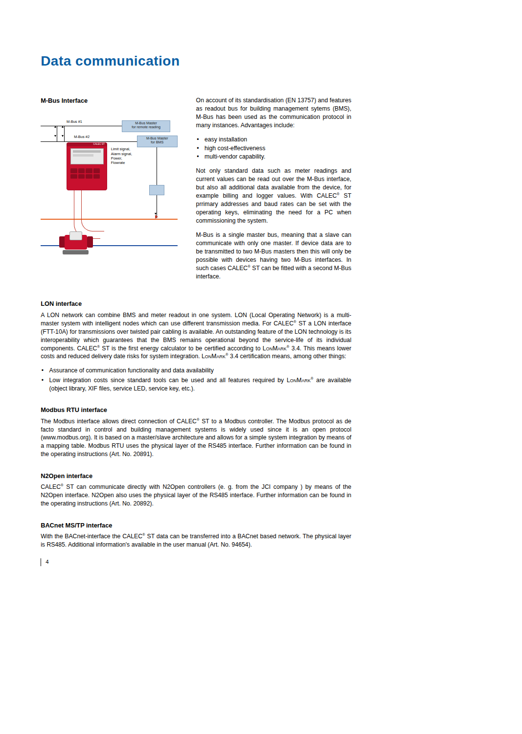Data communication
M-Bus Interface
M-Bus #1
M-Bus Master
for remote reading
M-Bus #2
M-Bus Master
for BMS
Limit signal,
Alarm signal,
Power,
Flowrate
CALEC ST
On account of its standardisation (EN 13757) and features as readout bus for building management sytems (BMS), M-Bus has been used as the communication protocol in many instances. Advantages include:
easy installation
high cost-effectiveness
multi-vendor capability.
Not only standard data such as meter readings and current values can be read out over the M-Bus interface, but also all additional data available from the device, for example billing and logger values. With CALEC® ST prrimary addresses and baud rates can be set with the operating keys, eliminating the need for a PC when commissioning the system.
M-Bus is a single master bus, meaning that a slave can communicate with only one master. If device data are to be transmitted to two M-Bus masters then this will only be possible with devices having two M-Bus interfaces. In such cases CALEC® ST can be fitted with a second M-Bus interface.
LON interface
A LON network can combine BMS and meter readout in one system. LON (Local Operating Network) is a multi-master system with intelligent nodes which can use different transmission media. For CALEC® ST a LON interface (FTT-10A) for transmissions over twisted pair cabling is available. An outstanding feature of the LON technology is its interoperability which guarantees that the BMS remains operational beyond the service-life of its individual components. CALEC® ST is the first energy calculator to be certified according to Lon Mark® 3.4. This means lower costs and reduced delivery date risks for system integration. Lon Mark® 3.4 certification means, among other things:
Assurance of communication functionality and data availability
Low integration costs since standard tools can be used and all features required by Lon Mark® are available (object library, XIF files, service LED, service key, etc.).
Modbus RTU interface
The Modbus interface allows direct connection of CALEC® ST to a Modbus controller. The Modbus protocol as de facto standard in control and building management systems is widely used since it is an open protocol (www.modbus.org). It is based on a master/slave architecture and allows for a simple system integration by means of a mapping table. Modbus RTU uses the physical layer of the RS485 interface. Further information can be found in the operating instructions (Art. No. 20891).
N2Open interface
CALEC® ST can communicate directly with N2Open controllers (e. g. from the JCI company ) by means of the N2Open interface. N2Open also uses the physical layer of the RS485 interface. Further information can be found in the operating instructions (Art. No. 20892).
BACnet MS/TP interface
With the BACnet-interface the CALEC® ST data can be transferred into a BACnet based network. The physical layer is RS485. Additional information's available in the user manual (Art. No. 94654).
4